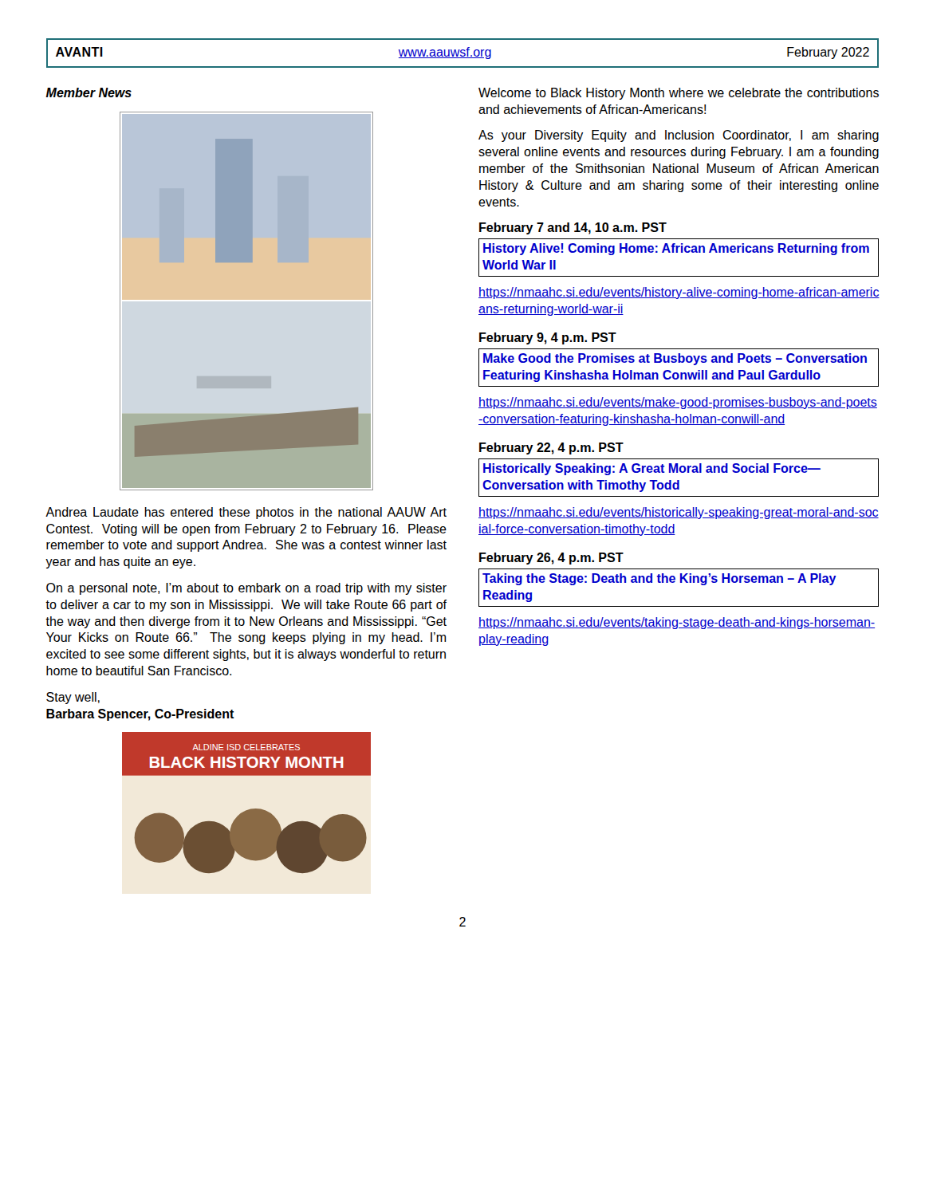AVANTI www.aauwsf.org February 2022
Member News
Andrea Laudate has entered these photos in the national AAUW Art Contest. Voting will be open from February 2 to February 16. Please remember to vote and support Andrea. She was a contest winner last year and has quite an eye.
On a personal note, I’m about to embark on a road trip with my sister to deliver a car to my son in Mississippi. We will take Route 66 part of the way and then diverge from it to New Orleans and Mississippi. “Get Your Kicks on Route 66.” The song keeps plying in my head. I’m excited to see some different sights, but it is always wonderful to return home to beautiful San Francisco.
Stay well,
Barbara Spencer, Co-President
Welcome to Black History Month where we celebrate the contributions and achievements of African-Americans!
As your Diversity Equity and Inclusion Coordinator, I am sharing several online events and resources during February. I am a founding member of the Smithsonian National Museum of African American History & Culture and am sharing some of their interesting online events.
February 7 and 14, 10 a.m. PST
History Alive! Coming Home: African Americans Returning from World War II
https://nmaahc.si.edu/events/history-alive-coming-home-african-americans-returning-world-war-ii
February 9, 4 p.m. PST
Make Good the Promises at Busboys and Poets – Conversation Featuring Kinshasha Holman Conwill and Paul Gardullo
https://nmaahc.si.edu/events/make-good-promises-busboys-and-poets-conversation-featuring-kinshasha-holman-conwill-and
February 22, 4 p.m. PST
Historically Speaking: A Great Moral and Social Force—Conversation with Timothy Todd
https://nmaahc.si.edu/events/historically-speaking-great-moral-and-social-force-conversation-timothy-todd
February 26, 4 p.m. PST
Taking the Stage: Death and the King’s Horseman – A Play Reading
https://nmaahc.si.edu/events/taking-stage-death-and-kings-horseman-play-reading
2